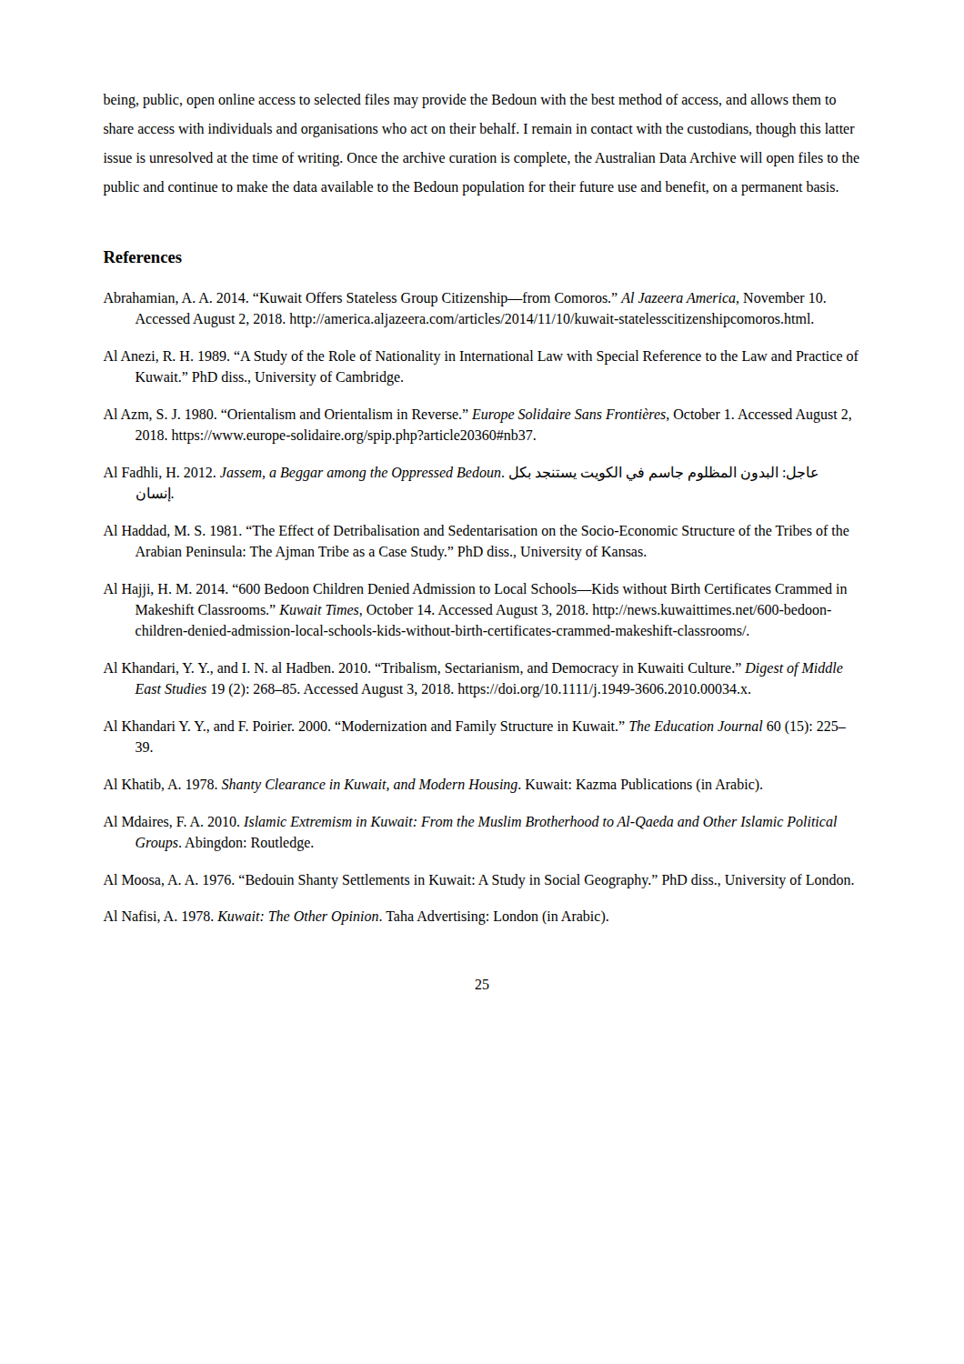being, public, open online access to selected files may provide the Bedoun with the best method of access, and allows them to share access with individuals and organisations who act on their behalf. I remain in contact with the custodians, though this latter issue is unresolved at the time of writing. Once the archive curation is complete, the Australian Data Archive will open files to the public and continue to make the data available to the Bedoun population for their future use and benefit, on a permanent basis.
References
Abrahamian, A. A. 2014. “Kuwait Offers Stateless Group Citizenship—from Comoros.” Al Jazeera America, November 10. Accessed August 2, 2018. http://america.aljazeera.com/articles/2014/11/10/kuwait-statelesscitizenshipcomoros.html.
Al Anezi, R. H. 1989. “A Study of the Role of Nationality in International Law with Special Reference to the Law and Practice of Kuwait.” PhD diss., University of Cambridge.
Al Azm, S. J. 1980. “Orientalism and Orientalism in Reverse.” Europe Solidaire Sans Frontières, October 1. Accessed August 2, 2018. https://www.europe-solidaire.org/spip.php?article20360#nb37.
Al Fadhli, H. 2012. Jassem, a Beggar among the Oppressed Bedoun. عاجل: البدون المظلوم جاسم في الكويت يستنجد بكل إنسان.
Al Haddad, M. S. 1981. “The Effect of Detribalisation and Sedentarisation on the Socio-Economic Structure of the Tribes of the Arabian Peninsula: The Ajman Tribe as a Case Study.” PhD diss., University of Kansas.
Al Hajji, H. M. 2014. “600 Bedoon Children Denied Admission to Local Schools—Kids without Birth Certificates Crammed in Makeshift Classrooms.” Kuwait Times, October 14. Accessed August 3, 2018. http://news.kuwaittimes.net/600-bedoon-children-denied-admission-local-schools-kids-without-birth-certificates-crammed-makeshift-classrooms/.
Al Khandari, Y. Y., and I. N. al Hadben. 2010. “Tribalism, Sectarianism, and Democracy in Kuwaiti Culture.” Digest of Middle East Studies 19 (2): 268–85. Accessed August 3, 2018. https://doi.org/10.1111/j.1949-3606.2010.00034.x.
Al Khandari Y. Y., and F. Poirier. 2000. “Modernization and Family Structure in Kuwait.” The Education Journal 60 (15): 225–39.
Al Khatib, A. 1978. Shanty Clearance in Kuwait, and Modern Housing. Kuwait: Kazma Publications (in Arabic).
Al Mdaires, F. A. 2010. Islamic Extremism in Kuwait: From the Muslim Brotherhood to Al-Qaeda and Other Islamic Political Groups. Abingdon: Routledge.
Al Moosa, A. A. 1976. “Bedouin Shanty Settlements in Kuwait: A Study in Social Geography.” PhD diss., University of London.
Al Nafisi, A. 1978. Kuwait: The Other Opinion. Taha Advertising: London (in Arabic).
25